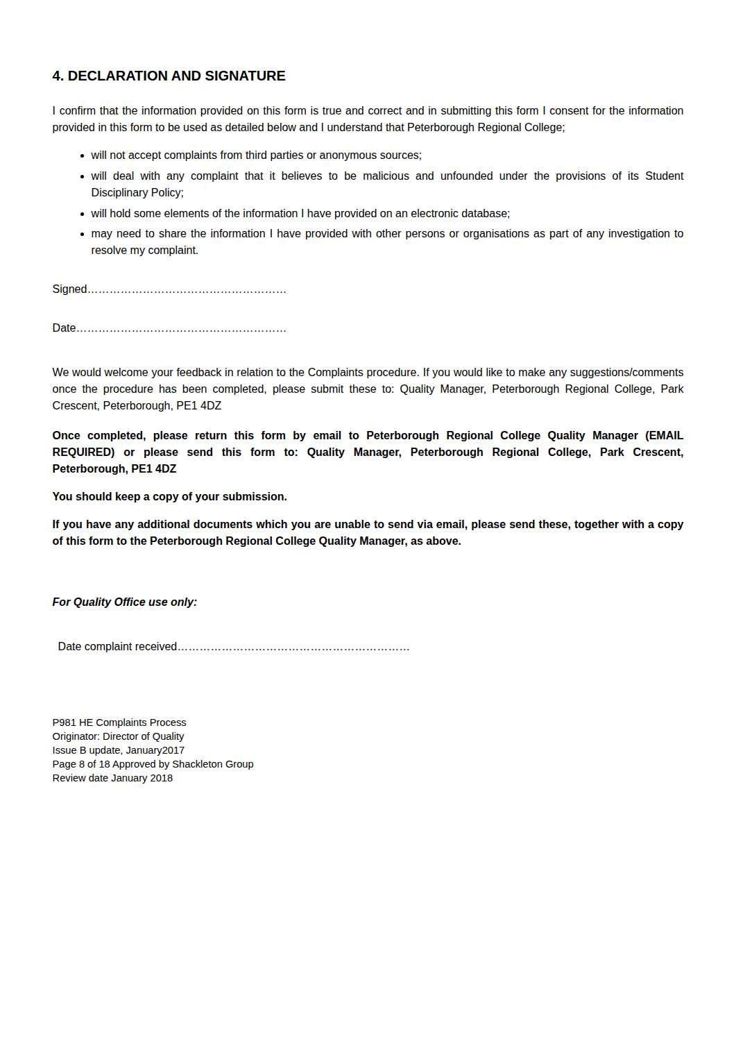4. DECLARATION AND SIGNATURE
I confirm that the information provided on this form is true and correct and in submitting this form I consent for the information provided in this form to be used as detailed below and I understand that Peterborough Regional College;
will not accept complaints from third parties or anonymous sources;
will deal with any complaint that it believes to be malicious and unfounded under the provisions of its Student Disciplinary Policy;
will hold some elements of the information I have provided on an electronic database;
may need to share the information I have provided with other persons or organisations as part of any investigation to resolve my complaint.
Signed………………………………………………
Date…………………………………………………
We would welcome your feedback in relation to the Complaints procedure. If you would like to make any suggestions/comments once the procedure has been completed, please submit these to: Quality Manager, Peterborough Regional College, Park Crescent, Peterborough, PE1 4DZ
Once completed, please return this form by email to Peterborough Regional College Quality Manager (EMAIL REQUIRED) or please send this form to: Quality Manager, Peterborough Regional College, Park Crescent, Peterborough, PE1 4DZ
You should keep a copy of your submission.
If you have any additional documents which you are unable to send via email, please send these, together with a copy of this form to the Peterborough Regional College Quality Manager, as above.
For Quality Office use only:
Date complaint received………………………………………………………
P981 HE Complaints Process
Originator: Director of Quality
Issue B update, January2017
Page 8 of 18 Approved by Shackleton Group
Review date January 2018